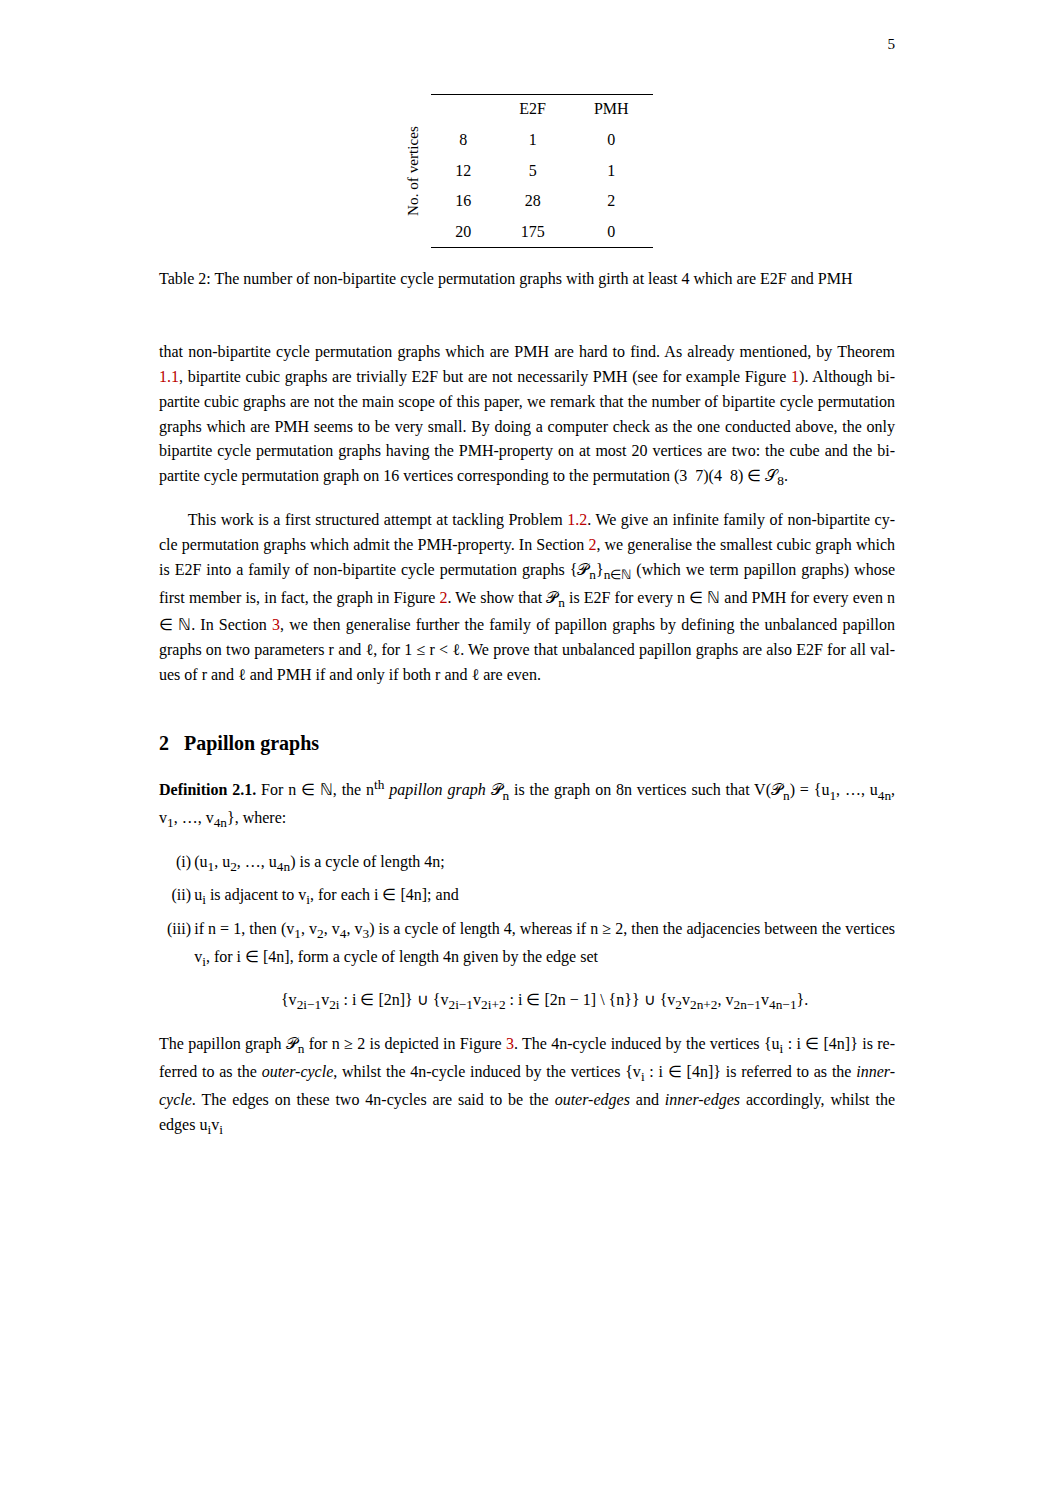5
No. of vertices
| | E2F | PMH |
| --- | --- | --- |
| 8 | 1 | 0 |
| 12 | 5 | 1 |
| 16 | 28 | 2 |
| 20 | 175 | 0 |
Table 2: The number of non-bipartite cycle permutation graphs with girth at least 4 which are E2F and PMH
that non-bipartite cycle permutation graphs which are PMH are hard to find. As already mentioned, by Theorem 1.1, bipartite cubic graphs are trivially E2F but are not necessarily PMH (see for example Figure 1). Although bipartite cubic graphs are not the main scope of this paper, we remark that the number of bipartite cycle permutation graphs which are PMH seems to be very small. By doing a computer check as the one conducted above, the only bipartite cycle permutation graphs having the PMH-property on at most 20 vertices are two: the cube and the bipartite cycle permutation graph on 16 vertices corresponding to the permutation (3 7)(4 8) ∈ 𝒮8.
This work is a first structured attempt at tackling Problem 1.2. We give an infinite family of non-bipartite cycle permutation graphs which admit the PMH-property. In Section 2, we generalise the smallest cubic graph which is E2F into a family of non-bipartite cycle permutation graphs {𝒫n}n∈ℕ (which we term papillon graphs) whose first member is, in fact, the graph in Figure 2. We show that 𝒫n is E2F for every n ∈ ℕ and PMH for every even n ∈ ℕ. In Section 3, we then generalise further the family of papillon graphs by defining the unbalanced papillon graphs on two parameters r and ℓ, for 1 ≤ r < ℓ. We prove that unbalanced papillon graphs are also E2F for all values of r and ℓ and PMH if and only if both r and ℓ are even.
2 Papillon graphs
Definition 2.1. For n ∈ ℕ, the nth papillon graph 𝒫n is the graph on 8n vertices such that V(𝒫n) = {u1, …, u4n, v1, …, v4n}, where:
(u1, u2, …, u4n) is a cycle of length 4n;
ui is adjacent to vi, for each i ∈ [4n]; and
if n = 1, then (v1, v2, v4, v3) is a cycle of length 4, whereas if n ≥ 2, then the adjacencies between the vertices vi, for i ∈ [4n], form a cycle of length 4n given by the edge set
{v2i−1v2i : i ∈ [2n]} ∪ {v2i−1v2i+2 : i ∈ [2n − 1] \ {n}} ∪ {v2v2n+2, v2n−1v4n−1}.
The papillon graph 𝒫n for n ≥ 2 is depicted in Figure 3. The 4n-cycle induced by the vertices {ui : i ∈ [4n]} is referred to as the outer-cycle, whilst the 4n-cycle induced by the vertices {vi : i ∈ [4n]} is referred to as the inner-cycle. The edges on these two 4n-cycles are said to be the outer-edges and inner-edges accordingly, whilst the edges uivi